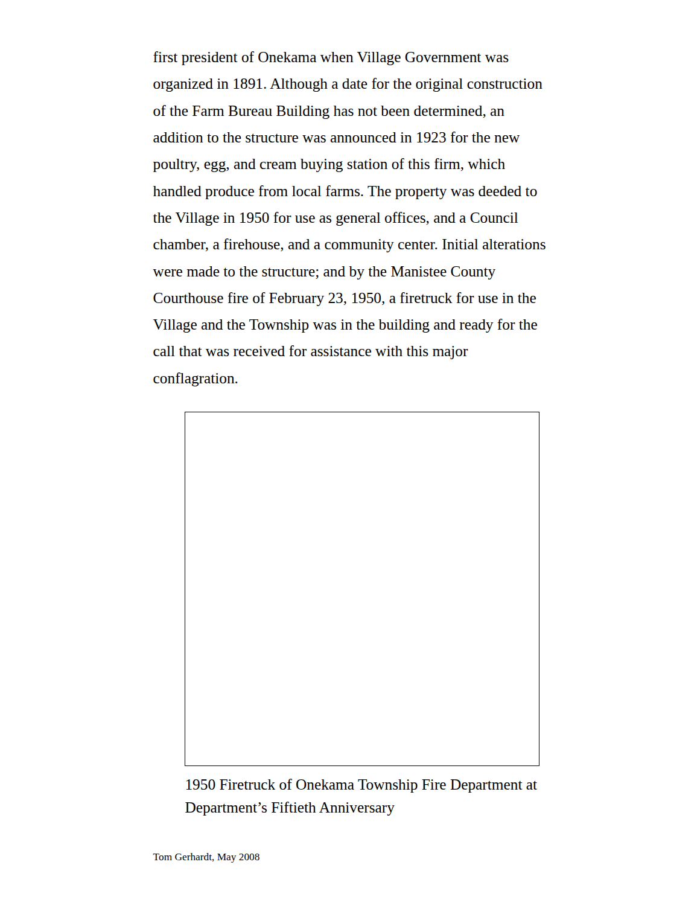first president of Onekama when Village Government was organized in 1891. Although a date for the original construction of the Farm Bureau Building has not been determined, an addition to the structure was announced in 1923 for the new poultry, egg, and cream buying station of this firm, which handled produce from local farms. The property was deeded to the Village in 1950 for use as general offices, and a Council chamber, a firehouse, and a community center. Initial alterations were made to the structure; and by the Manistee County Courthouse fire of February 23, 1950, a firetruck for use in the Village and the Township was in the building and ready for the call that was received for assistance with this major conflagration.
1950 Firetruck of Onekama Township Fire Department at Department’s Fiftieth Anniversary
Tom Gerhardt, May 2008